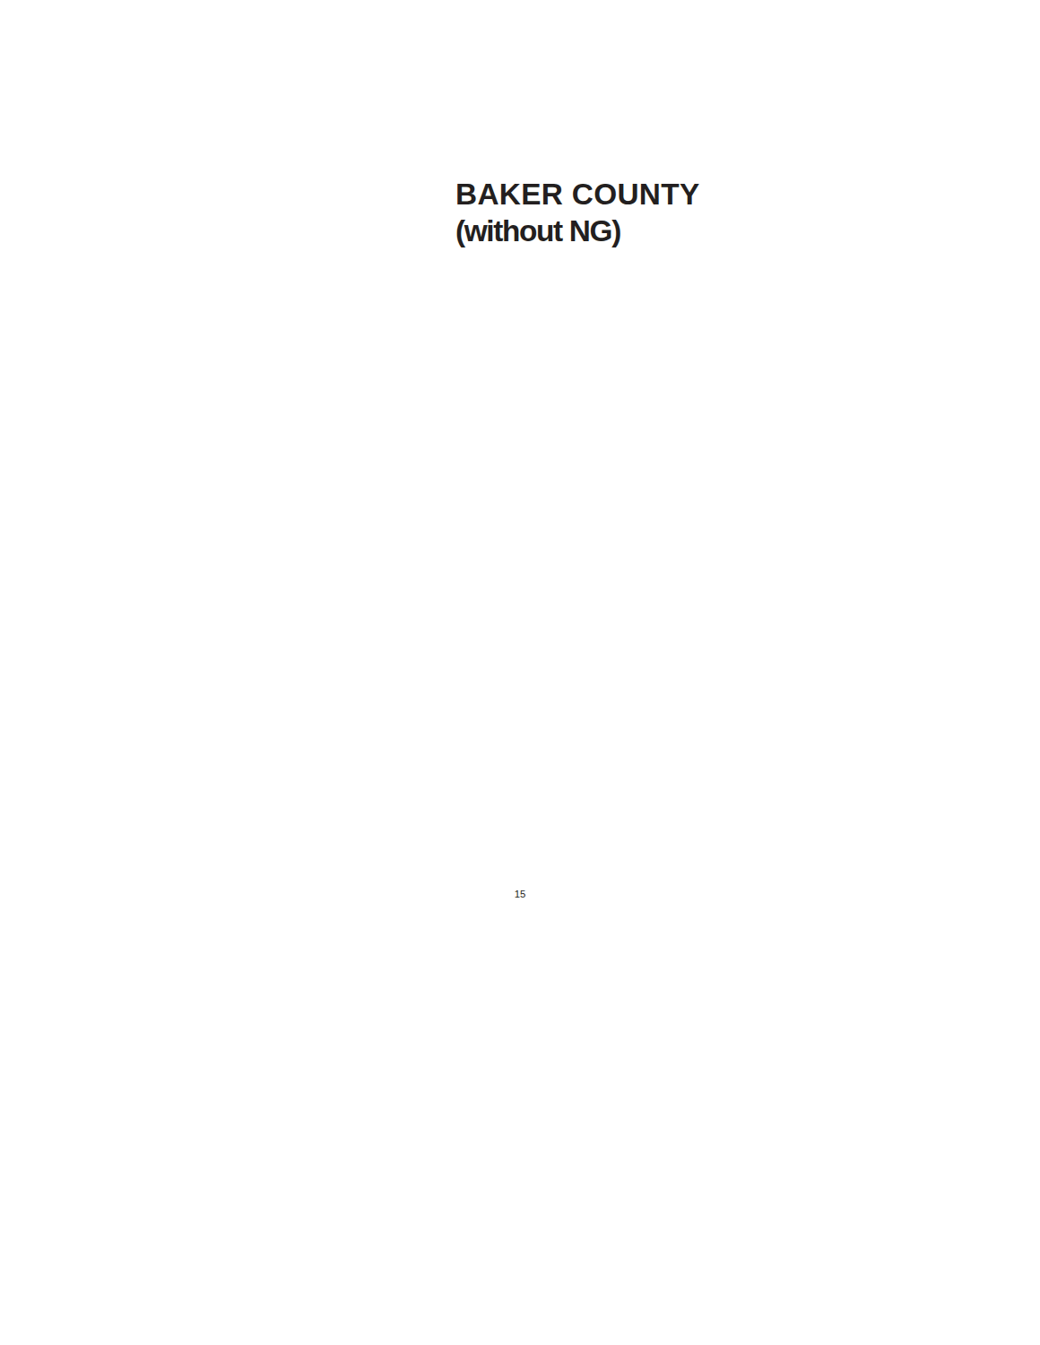BAKER COUNTY
(without NG)
15